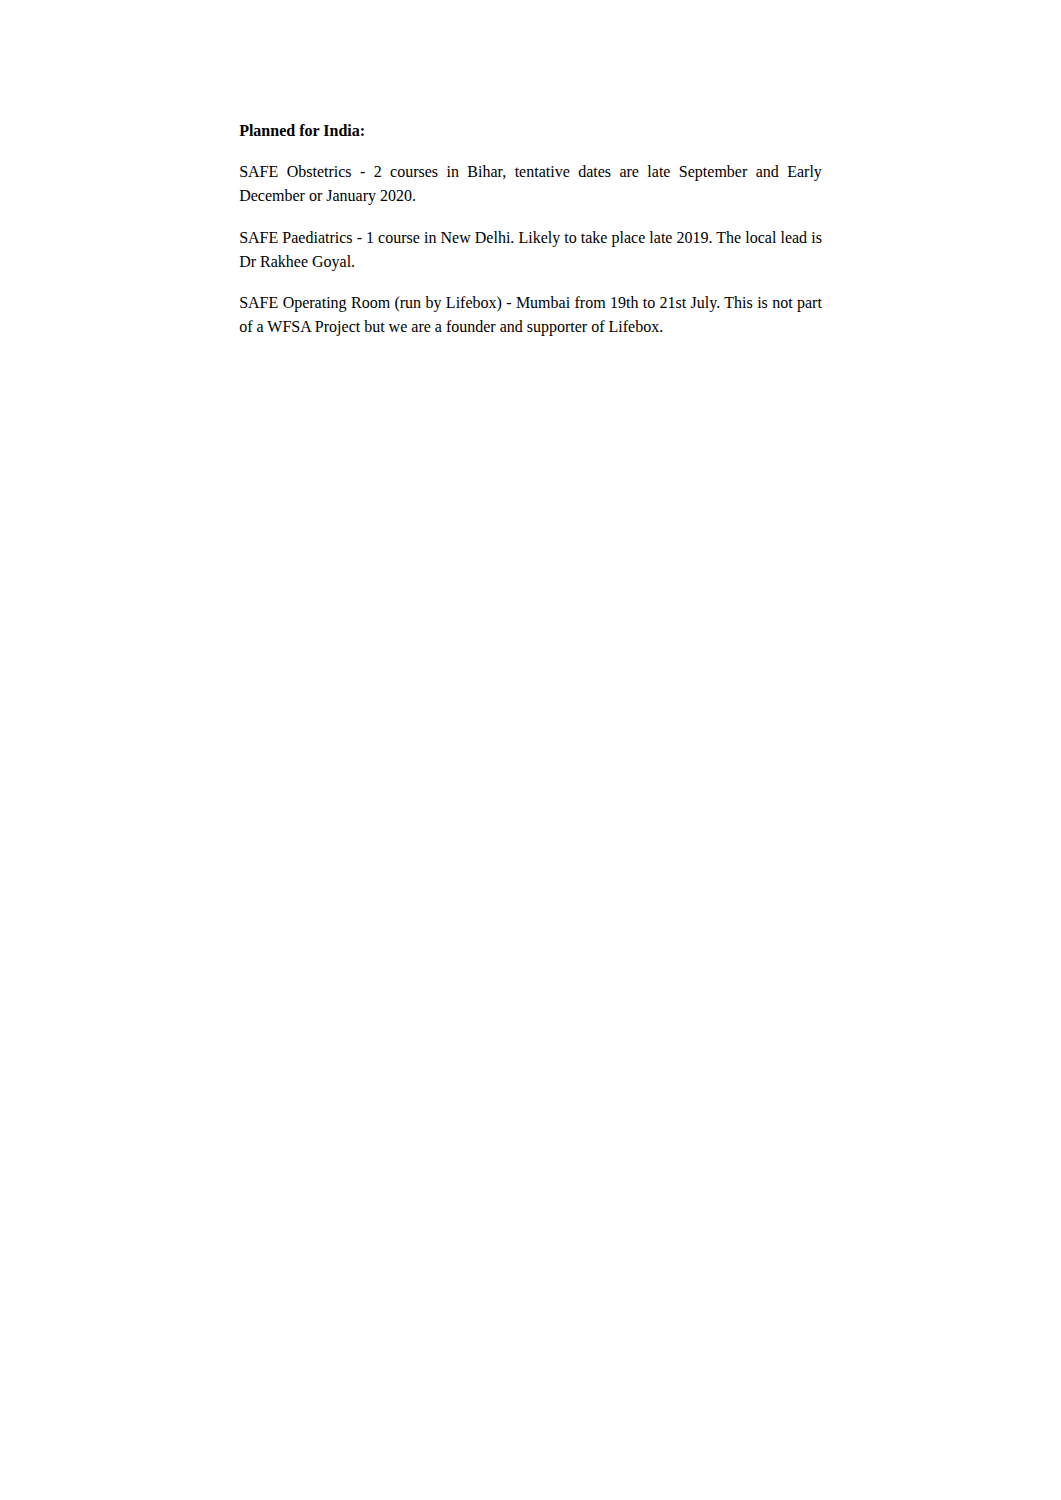Planned for India:
SAFE Obstetrics - 2 courses in Bihar, tentative dates are late September and Early December or January 2020.
SAFE Paediatrics - 1 course in New Delhi. Likely to take place late 2019. The local lead is Dr Rakhee Goyal.
SAFE Operating Room (run by Lifebox) - Mumbai from 19th to 21st July. This is not part of a WFSA Project but we are a founder and supporter of Lifebox.